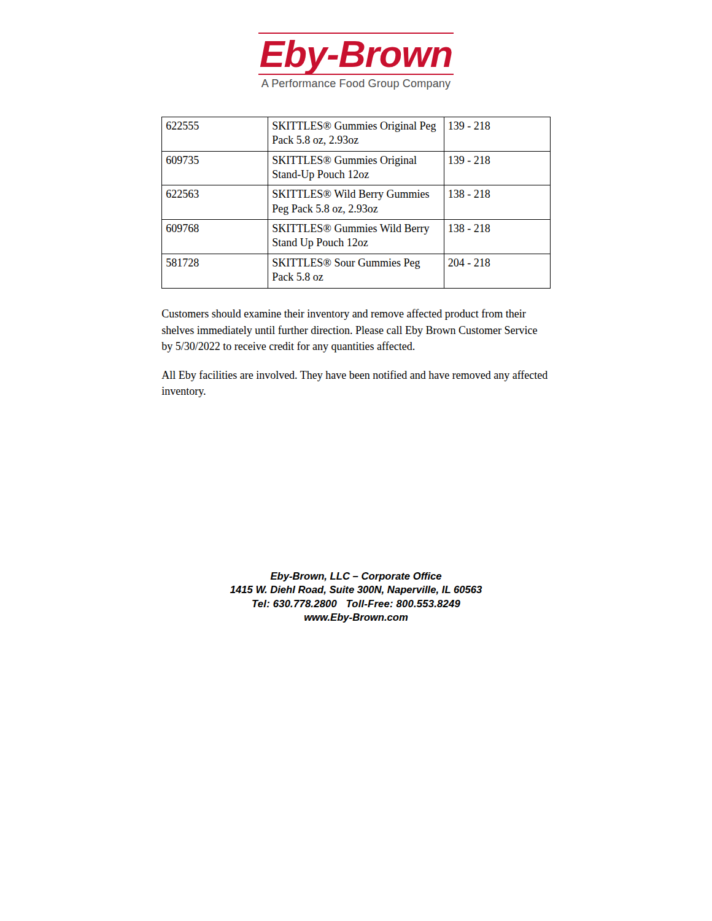Eby-Brown
A Performance Food Group Company
| 622555 | SKITTLES® Gummies Original Peg Pack 5.8 oz, 2.93oz | 139 - 218 |
| 609735 | SKITTLES® Gummies Original Stand-Up Pouch 12oz | 139 - 218 |
| 622563 | SKITTLES® Wild Berry Gummies Peg Pack 5.8 oz, 2.93oz | 138 - 218 |
| 609768 | SKITTLES® Gummies Wild Berry Stand Up Pouch 12oz | 138 - 218 |
| 581728 | SKITTLES® Sour Gummies Peg Pack 5.8 oz | 204 - 218 |
Customers should examine their inventory and remove affected product from their shelves immediately until further direction. Please call Eby Brown Customer Service by 5/30/2022 to receive credit for any quantities affected.
All Eby facilities are involved. They have been notified and have removed any affected inventory.
Eby-Brown, LLC – Corporate Office
1415 W. Diehl Road, Suite 300N, Naperville, IL 60563
Tel: 630.778.2800 Toll-Free: 800.553.8249
www.Eby-Brown.com